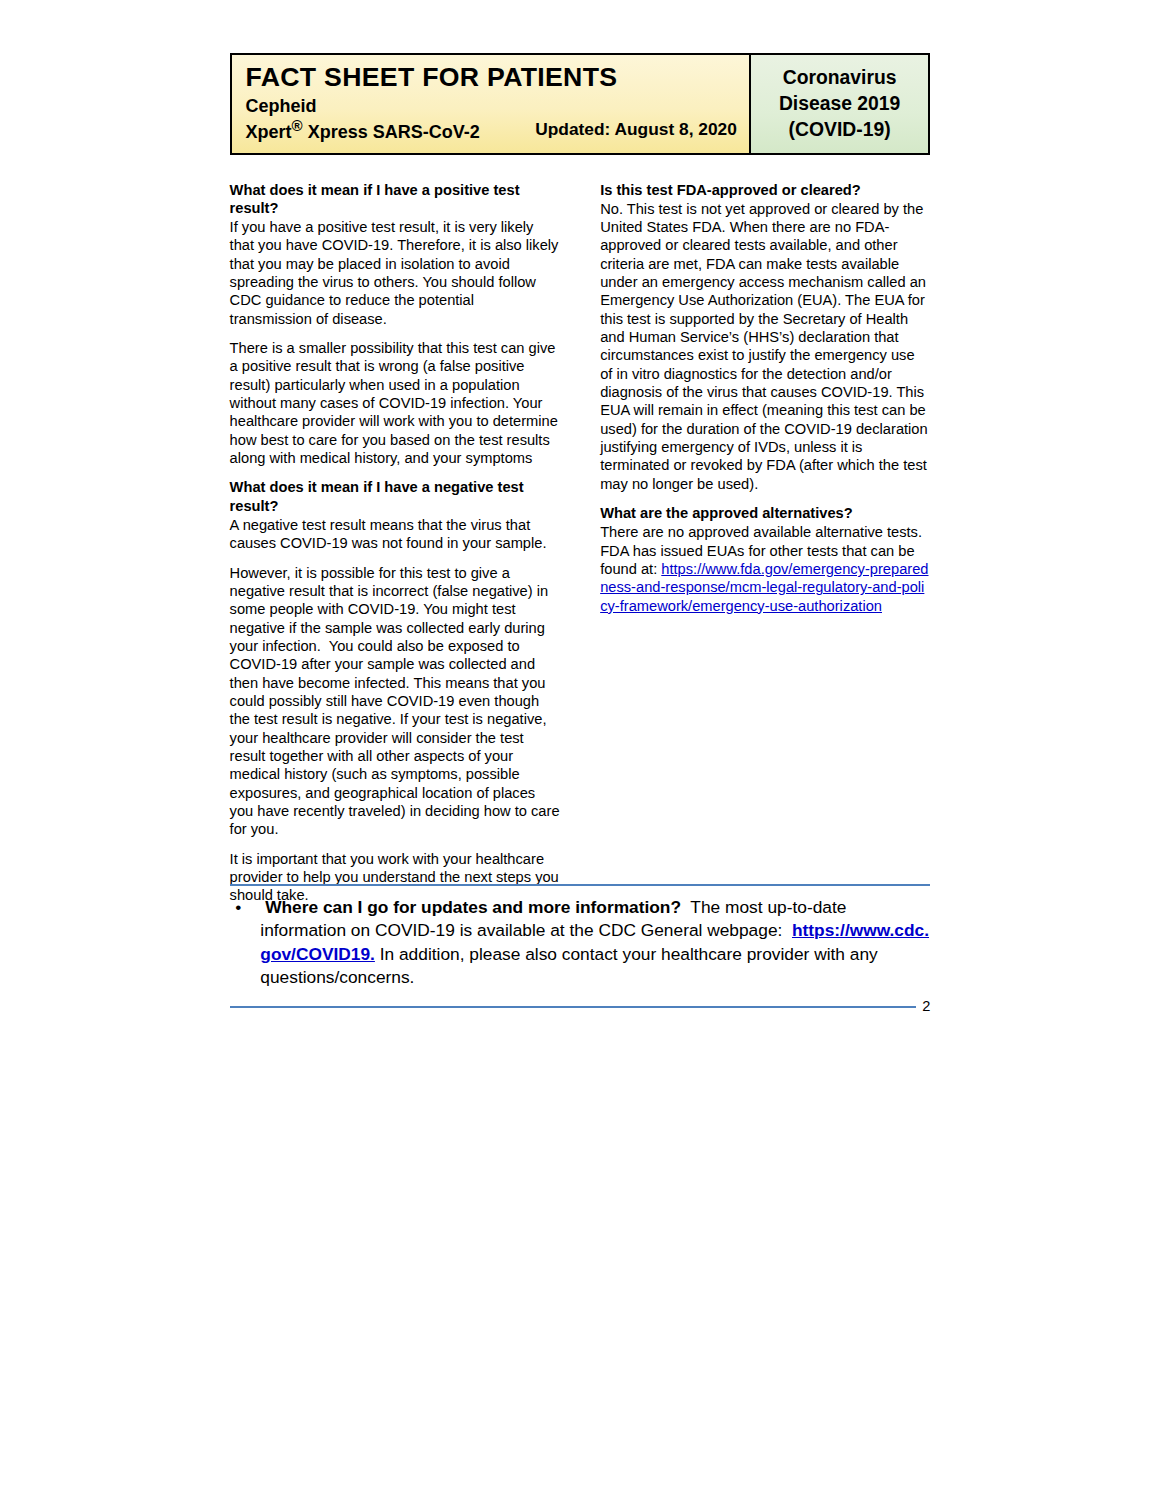FACT SHEET FOR PATIENTS
Cepheid
Xpert® Xpress SARS-CoV-2
Updated: August 8, 2020
Coronavirus
Disease 2019
(COVID-19)
What does it mean if I have a positive test result?
If you have a positive test result, it is very likely that you have COVID-19. Therefore, it is also likely that you may be placed in isolation to avoid spreading the virus to others. You should follow CDC guidance to reduce the potential transmission of disease.
There is a smaller possibility that this test can give a positive result that is wrong (a false positive result) particularly when used in a population without many cases of COVID-19 infection. Your healthcare provider will work with you to determine how best to care for you based on the test results along with medical history, and your symptoms
What does it mean if I have a negative test result?
A negative test result means that the virus that causes COVID-19 was not found in your sample.
However, it is possible for this test to give a negative result that is incorrect (false negative) in some people with COVID-19. You might test negative if the sample was collected early during your infection. You could also be exposed to COVID-19 after your sample was collected and then have become infected. This means that you could possibly still have COVID-19 even though the test result is negative. If your test is negative, your healthcare provider will consider the test result together with all other aspects of your medical history (such as symptoms, possible exposures, and geographical location of places you have recently traveled) in deciding how to care for you.
It is important that you work with your healthcare provider to help you understand the next steps you should take.
Is this test FDA-approved or cleared?
No. This test is not yet approved or cleared by the United States FDA. When there are no FDA-approved or cleared tests available, and other criteria are met, FDA can make tests available under an emergency access mechanism called an Emergency Use Authorization (EUA). The EUA for this test is supported by the Secretary of Health and Human Service’s (HHS’s) declaration that circumstances exist to justify the emergency use of in vitro diagnostics for the detection and/or diagnosis of the virus that causes COVID-19. This EUA will remain in effect (meaning this test can be used) for the duration of the COVID-19 declaration justifying emergency of IVDs, unless it is terminated or revoked by FDA (after which the test may no longer be used).
What are the approved alternatives?
There are no approved available alternative tests. FDA has issued EUAs for other tests that can be found at: https://www.fda.gov/emergency-preparedness-and-response/mcm-legal-regulatory-and-policy-framework/emergency-use-authorization
• Where can I go for updates and more information? The most up-to-date information on COVID-19 is available at the CDC General webpage: https://www.cdc.gov/COVID19. In addition, please also contact your healthcare provider with any questions/concerns.
2